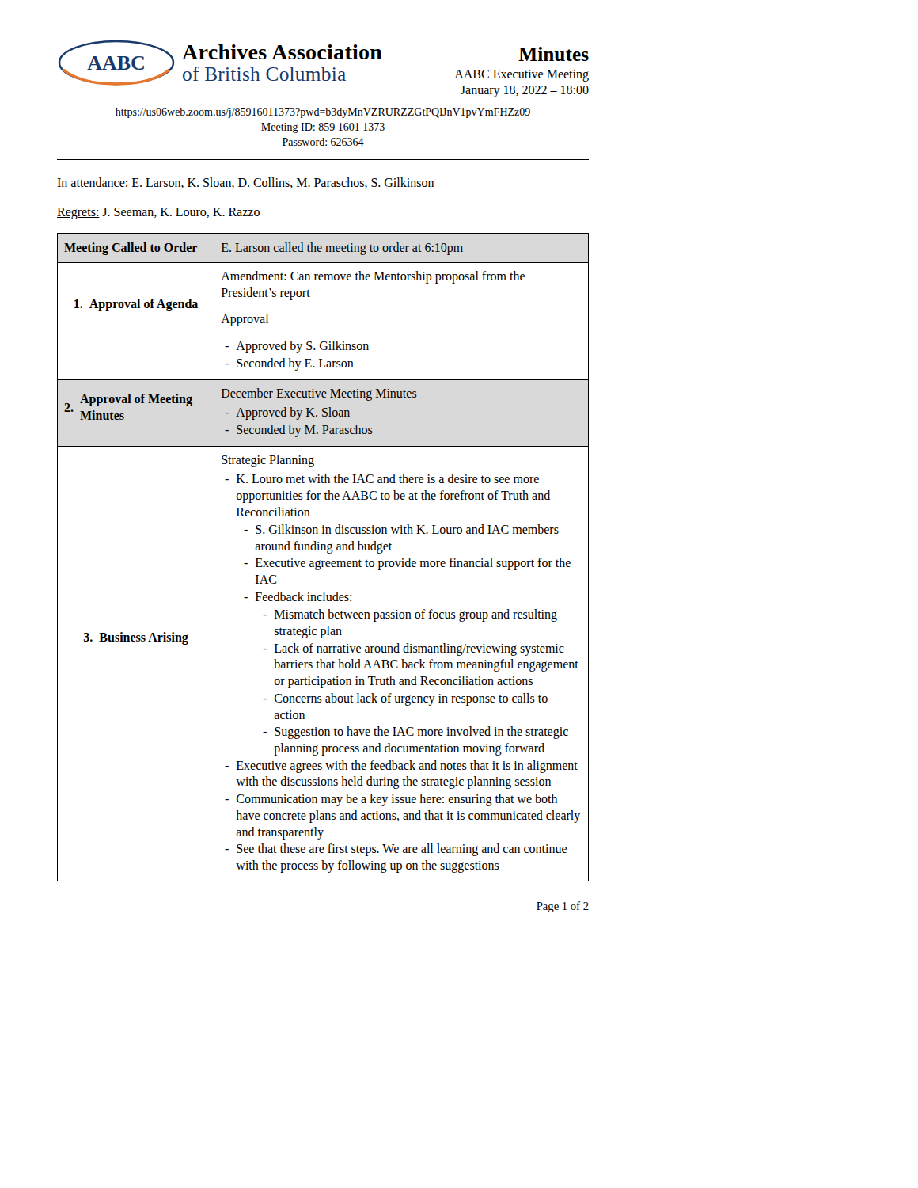AABC
Archives Association
of British Columbia
Minutes
AABC Executive Meeting
January 18, 2022 – 18:00
https://us06web.zoom.us/j/85916011373?pwd=b3dyMnVZRURZZGtPQlJnV1pvYmFHZz09
Meeting ID: 859 1601 1373
Password: 626364
In attendance: E. Larson, K. Sloan, D. Collins, M. Paraschos, S. Gilkinson
Regrets: J. Seeman, K. Louro, K. Razzo
| Meeting Called to Order | E. Larson called the meeting to order at 6:10pm |
| 1. Approval of Agenda | Amendment: Can remove the Mentorship proposal from the President’s report Approval Approved by S. Gilkinson Seconded by E. Larson |
| 2. Approval of Meeting Minutes | December Executive Meeting Minutes Approved by K. Sloan Seconded by M. Paraschos |
| 3. Business Arising | Strategic Planning K. Louro met with the IAC and there is a desire to see more opportunities for the AABC to be at the forefront of Truth and Reconciliation S. Gilkinson in discussion with K. Louro and IAC members around funding and budget Executive agreement to provide more financial support for the IAC Feedback includes: Mismatch between passion of focus group and resulting strategic plan Lack of narrative around dismantling/reviewing systemic barriers that hold AABC back from meaningful engagement or participation in Truth and Reconciliation actions Concerns about lack of urgency in response to calls to action Suggestion to have the IAC more involved in the strategic planning process and documentation moving forward Executive agrees with the feedback and notes that it is in alignment with the discussions held during the strategic planning session Communication may be a key issue here: ensuring that we both have concrete plans and actions, and that it is communicated clearly and transparently See that these are first steps. We are all learning and can continue with the process by following up on the suggestions |
Page 1 of 2